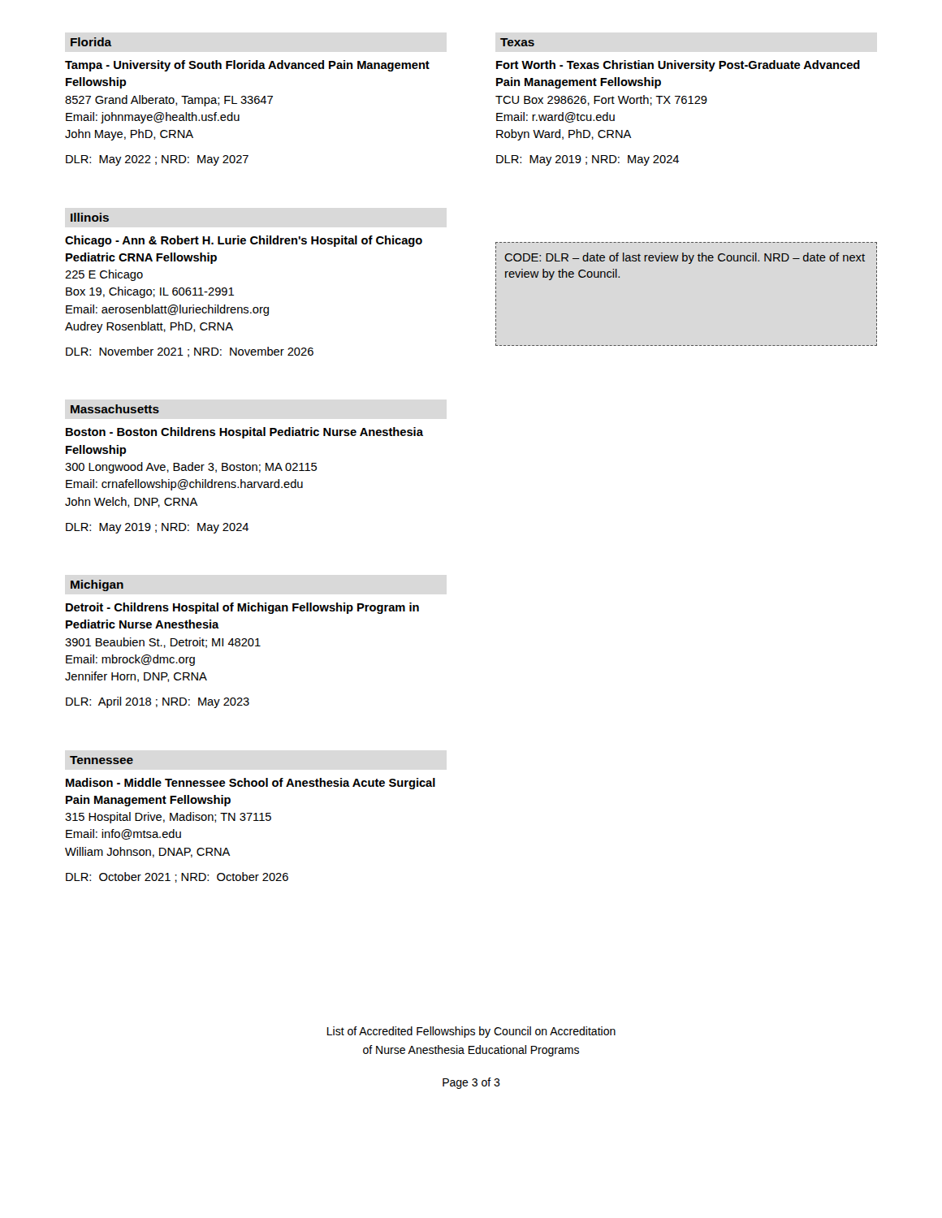Florida
Tampa - University of South Florida Advanced Pain Management Fellowship
8527 Grand Alberato, Tampa; FL 33647
Email: johnmaye@health.usf.edu
John Maye, PhD, CRNA
DLR: May 2022 ; NRD: May 2027
Illinois
Chicago - Ann & Robert H. Lurie Children's Hospital of Chicago Pediatric CRNA Fellowship
225 E Chicago
Box 19, Chicago; IL 60611-2991
Email: aerosenblatt@luriechildrens.org
Audrey Rosenblatt, PhD, CRNA
DLR: November 2021 ; NRD: November 2026
Massachusetts
Boston - Boston Childrens Hospital Pediatric Nurse Anesthesia Fellowship
300 Longwood Ave, Bader 3, Boston; MA 02115
Email: crnafellowship@childrens.harvard.edu
John Welch, DNP, CRNA
DLR: May 2019 ; NRD: May 2024
Michigan
Detroit - Childrens Hospital of Michigan Fellowship Program in Pediatric Nurse Anesthesia
3901 Beaubien St., Detroit; MI 48201
Email: mbrock@dmc.org
Jennifer Horn, DNP, CRNA
DLR: April 2018 ; NRD: May 2023
Tennessee
Madison - Middle Tennessee School of Anesthesia Acute Surgical Pain Management Fellowship
315 Hospital Drive, Madison; TN 37115
Email: info@mtsa.edu
William Johnson, DNAP, CRNA
DLR: October 2021 ; NRD: October 2026
Texas
Fort Worth - Texas Christian University Post-Graduate Advanced Pain Management Fellowship
TCU Box 298626, Fort Worth; TX 76129
Email: r.ward@tcu.edu
Robyn Ward, PhD, CRNA
DLR: May 2019 ; NRD: May 2024
CODE: DLR – date of last review by the Council. NRD – date of next review by the Council.
List of Accredited Fellowships by Council on Accreditation
of Nurse Anesthesia Educational Programs
Page 3 of 3